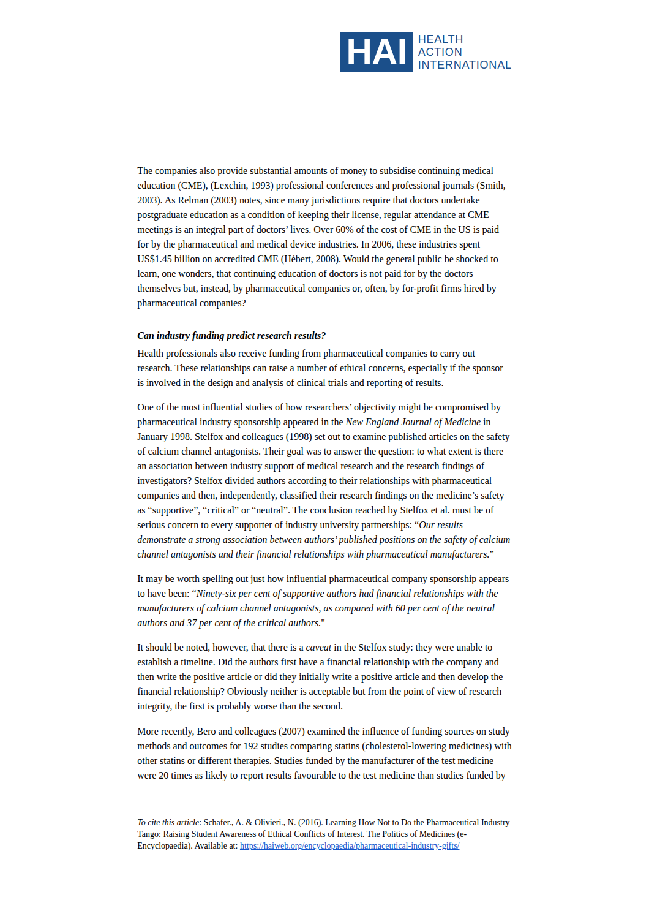HAI
Health Action International
The companies also provide substantial amounts of money to subsidise continuing medical education (CME), (Lexchin, 1993) professional conferences and professional journals (Smith, 2003). As Relman (2003) notes, since many jurisdictions require that doctors undertake postgraduate education as a condition of keeping their license, regular attendance at CME meetings is an integral part of doctors’ lives. Over 60% of the cost of CME in the US is paid for by the pharmaceutical and medical device industries. In 2006, these industries spent US$1.45 billion on accredited CME (Hébert, 2008). Would the general public be shocked to learn, one wonders, that continuing education of doctors is not paid for by the doctors themselves but, instead, by pharmaceutical companies or, often, by for-profit firms hired by pharmaceutical companies?
Can industry funding predict research results?
Health professionals also receive funding from pharmaceutical companies to carry out research. These relationships can raise a number of ethical concerns, especially if the sponsor is involved in the design and analysis of clinical trials and reporting of results.
One of the most influential studies of how researchers’ objectivity might be compromised by pharmaceutical industry sponsorship appeared in the New England Journal of Medicine in January 1998. Stelfox and colleagues (1998) set out to examine published articles on the safety of calcium channel antagonists. Their goal was to answer the question: to what extent is there an association between industry support of medical research and the research findings of investigators? Stelfox divided authors according to their relationships with pharmaceutical companies and then, independently, classified their research findings on the medicine’s safety as “supportive”, “critical” or “neutral”. The conclusion reached by Stelfox et al. must be of serious concern to every supporter of industry university partnerships: “Our results demonstrate a strong association between authors’ published positions on the safety of calcium channel antagonists and their financial relationships with pharmaceutical manufacturers.”
It may be worth spelling out just how influential pharmaceutical company sponsorship appears to have been: “Ninety-six per cent of supportive authors had financial relationships with the manufacturers of calcium channel antagonists, as compared with 60 per cent of the neutral authors and 37 per cent of the critical authors."
It should be noted, however, that there is a caveat in the Stelfox study: they were unable to establish a timeline. Did the authors first have a financial relationship with the company and then write the positive article or did they initially write a positive article and then develop the financial relationship? Obviously neither is acceptable but from the point of view of research integrity, the first is probably worse than the second.
More recently, Bero and colleagues (2007) examined the influence of funding sources on study methods and outcomes for 192 studies comparing statins (cholesterol-lowering medicines) with other statins or different therapies. Studies funded by the manufacturer of the test medicine were 20 times as likely to report results favourable to the test medicine than studies funded by
To cite this article: Schafer., A. & Olivieri., N. (2016). Learning How Not to Do the Pharmaceutical Industry Tango: Raising Student Awareness of Ethical Conflicts of Interest. The Politics of Medicines (e-Encyclopaedia). Available at: https://haiweb.org/encyclopaedia/pharmaceutical-industry-gifts/